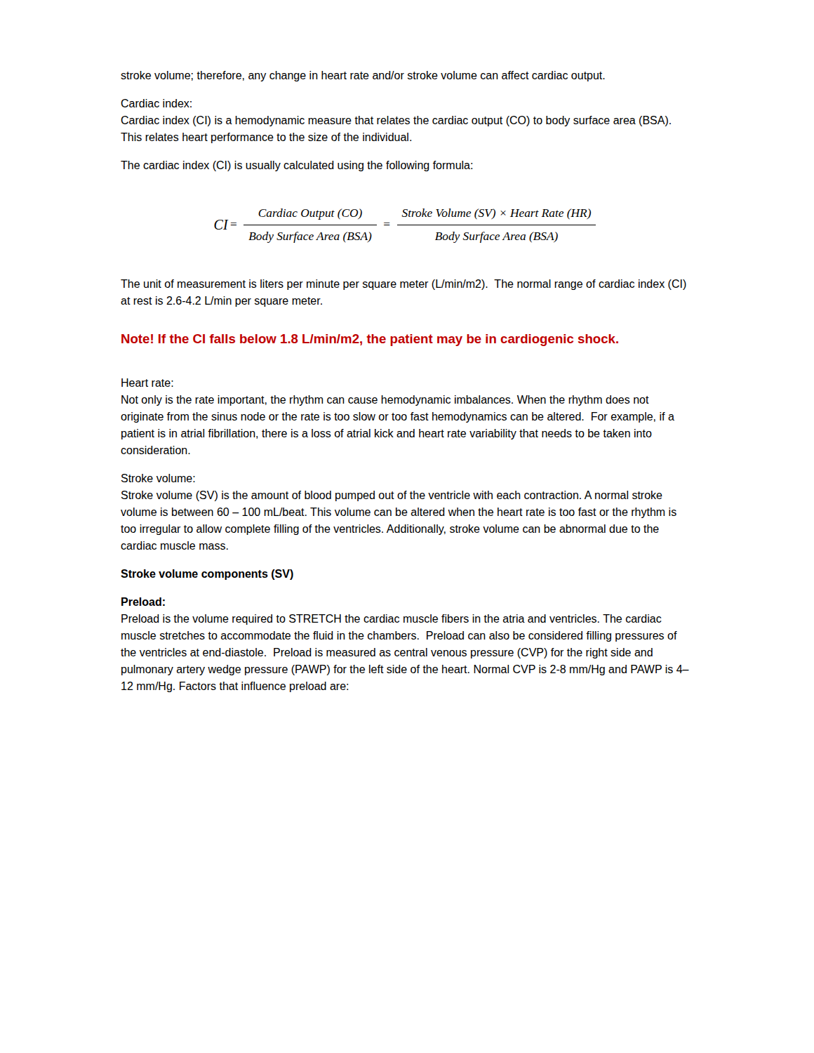stroke volume; therefore, any change in heart rate and/or stroke volume can affect cardiac output.
Cardiac index:
Cardiac index (CI) is a hemodynamic measure that relates the cardiac output (CO) to body surface area (BSA). This relates heart performance to the size of the individual.
The cardiac index (CI) is usually calculated using the following formula:
CI=Cardiac Output (CO) Body Surface Area (BSA)=Stroke Volume (SV) × Heart Rate (HR) Body Surface Area (BSA)
The unit of measurement is liters per minute per square meter (L/min/m2). The normal range of cardiac index (CI) at rest is 2.6-4.2 L/min per square meter.
Note! If the CI falls below 1.8 L/min/m2, the patient may be in cardiogenic shock.
Heart rate:
Not only is the rate important, the rhythm can cause hemodynamic imbalances. When the rhythm does not originate from the sinus node or the rate is too slow or too fast hemodynamics can be altered. For example, if a patient is in atrial fibrillation, there is a loss of atrial kick and heart rate variability that needs to be taken into consideration.
Stroke volume:
Stroke volume (SV) is the amount of blood pumped out of the ventricle with each contraction. A normal stroke volume is between 60 – 100 mL/beat. This volume can be altered when the heart rate is too fast or the rhythm is too irregular to allow complete filling of the ventricles. Additionally, stroke volume can be abnormal due to the cardiac muscle mass.
Stroke volume components (SV)
Preload:
Preload is the volume required to STRETCH the cardiac muscle fibers in the atria and ventricles. The cardiac muscle stretches to accommodate the fluid in the chambers. Preload can also be considered filling pressures of the ventricles at end-diastole. Preload is measured as central venous pressure (CVP) for the right side and pulmonary artery wedge pressure (PAWP) for the left side of the heart. Normal CVP is 2-8 mm/Hg and PAWP is 4–12 mm/Hg. Factors that influence preload are: